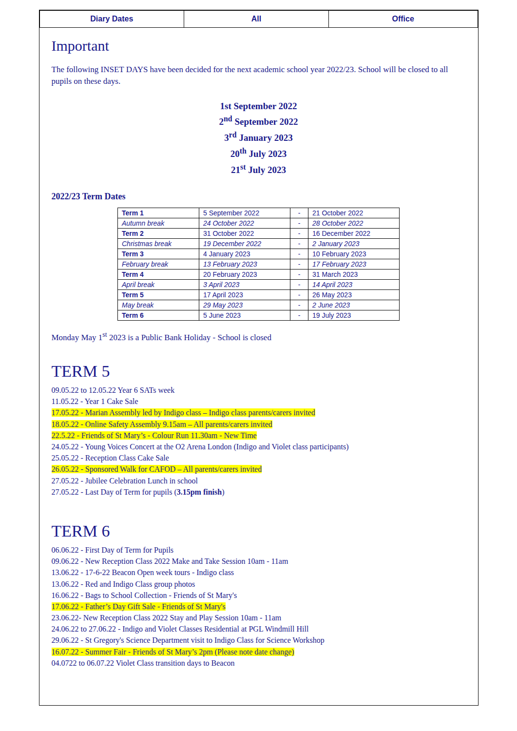| Diary Dates | All | Office |
Important
The following INSET DAYS have been decided for the next academic school year 2022/23. School will be closed to all pupils on these days.
1st September 2022
2nd September 2022
3rd January 2023
20th July 2023
21st July 2023
2022/23 Term Dates
| Term 1 | 5 September 2022 | - | 21 October 2022 |
| Autumn break | 24 October 2022 | - | 28 October 2022 |
| Term 2 | 31 October 2022 | - | 16 December 2022 |
| Christmas break | 19 December 2022 | - | 2 January 2023 |
| Term 3 | 4 January 2023 | - | 10 February 2023 |
| February break | 13 February 2023 | - | 17 February 2023 |
| Term 4 | 20 February 2023 | - | 31 March 2023 |
| April break | 3 April 2023 | - | 14 April 2023 |
| Term 5 | 17 April 2023 | - | 26 May 2023 |
| May break | 29 May 2023 | - | 2 June 2023 |
| Term 6 | 5 June 2023 | - | 19 July 2023 |
Monday May 1st 2023 is a Public Bank Holiday - School is closed
TERM 5
09.05.22 to 12.05.22 Year 6 SATs week
11.05.22 - Year 1 Cake Sale
17.05.22 - Marian Assembly led by Indigo class – Indigo class parents/carers invited
18.05.22 - Online Safety Assembly 9.15am – All parents/carers invited
22.5.22 - Friends of St Mary’s - Colour Run 11.30am - New Time
24.05.22 - Young Voices Concert at the O2 Arena London (Indigo and Violet class participants)
25.05.22 - Reception Class Cake Sale
26.05.22 - Sponsored Walk for CAFOD – All parents/carers invited
27.05.22 - Jubilee Celebration Lunch in school
27.05.22 - Last Day of Term for pupils (3.15pm finish)
TERM 6
06.06.22 - First Day of Term for Pupils
09.06.22 - New Reception Class 2022 Make and Take Session 10am - 11am
13.06.22 - 17-6-22 Beacon Open week tours - Indigo class
13.06.22 - Red and Indigo Class group photos
16.06.22 - Bags to School Collection - Friends of St Mary's
17.06.22 - Father’s Day Gift Sale - Friends of St Mary's
23.06.22- New Reception Class 2022 Stay and Play Session 10am - 11am
24.06.22 to 27.06.22 - Indigo and Violet Classes Residential at PGL Windmill Hill
29.06.22 - St Gregory's Science Department visit to Indigo Class for Science Workshop
16.07.22 - Summer Fair - Friends of St Mary’s 2pm (Please note date change)
04.0722 to 06.07.22 Violet Class transition days to Beacon